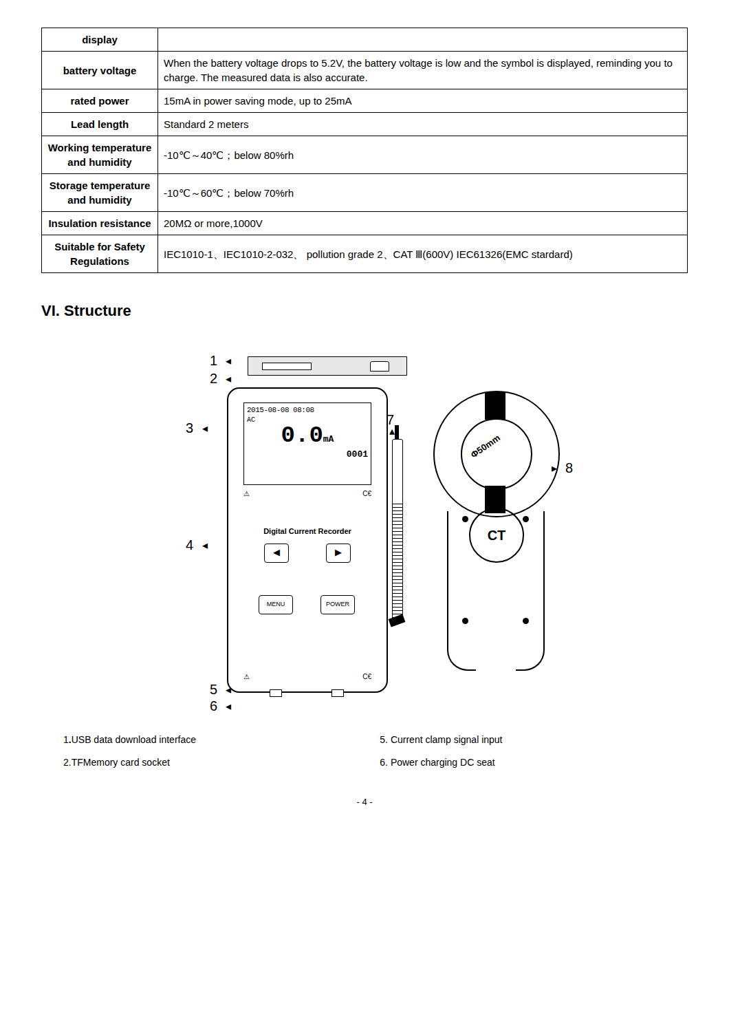| display | |
| battery voltage | When the battery voltage drops to 5.2V, the battery voltage is low and the symbol is displayed, reminding you to charge. The measured data is also accurate. |
| rated power | 15mA in power saving mode, up to 25mA |
| Lead length | Standard 2 meters |
| Working temperature and humidity | -10℃～40℃；below 80%rh |
| Storage temperature and humidity | -10℃～60℃；below 70%rh |
| Insulation resistance | 20MΩ or more,1000V |
| Suitable for Safety Regulations | IEC1010-1、IEC1010-2-032、 pollution grade 2、CAT Ⅲ(600V) IEC61326(EMC stardard) |
VI. Structure
1 ◂ 2 ◂ 3 ◂ 4 ◂ 5 ◂ 6 ◂ 7 ▴ 8 ▸
2015-08-08 08:08
AC
0.0mA
0001
⚠ C€
Digital Current Recorder
◀
▶
MENU
POWER
⚠ C€
Φ50mm
CT
| 1 . USB data download interface | 5. Current clamp signal input |
| 2.TFMemory card socket | 6. Power charging DC seat |
- 4 -